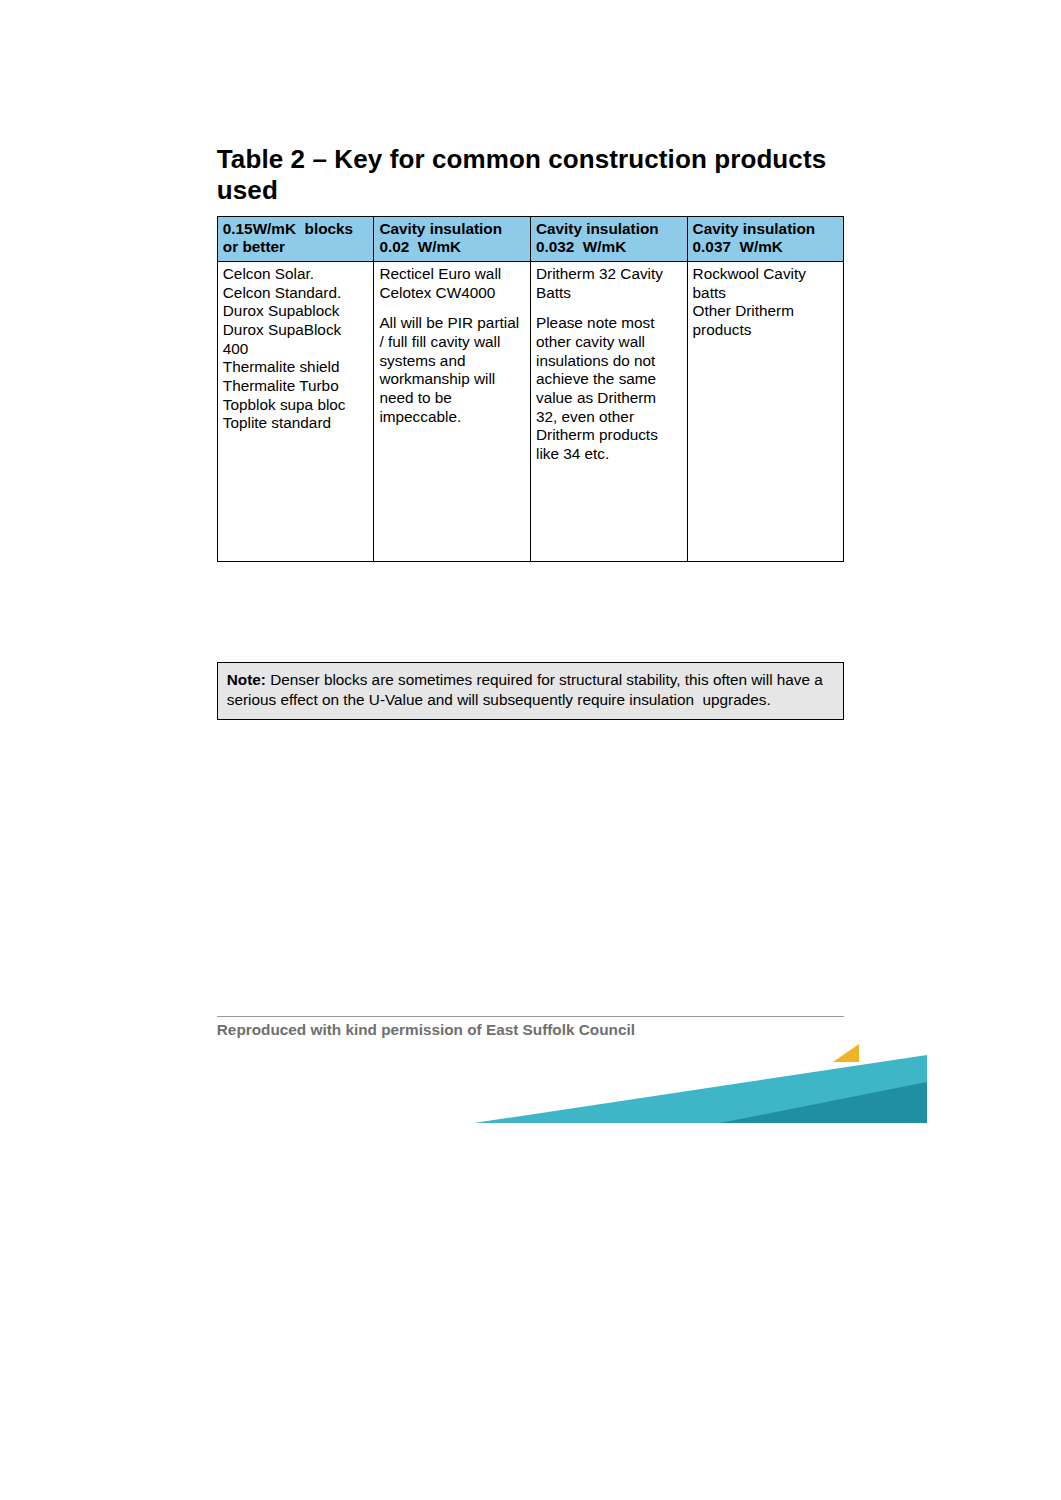Table 2 – Key for common construction products used
| 0.15W/mK blocks or better | Cavity insulation 0.02 W/mK | Cavity insulation 0.032 W/mK | Cavity insulation 0.037 W/mK |
| --- | --- | --- | --- |
| Celcon Solar. Celcon Standard. Durox Supablock Durox SupaBlock 400 Thermalite shield Thermalite Turbo Topblok supa bloc Toplite standard | Recticel Euro wall Celotex CW4000 All will be PIR partial / full fill cavity wall systems and workmanship will need to be impeccable. | Dritherm 32 Cavity Batts Please note most other cavity wall insulations do not achieve the same value as Dritherm 32, even other Dritherm products like 34 etc. | Rockwool Cavity batts Other Dritherm products |
Note: Denser blocks are sometimes required for structural stability, this often will have a serious effect on the U-Value and will subsequently require insulation upgrades.
Reproduced with kind permission of East Suffolk Council